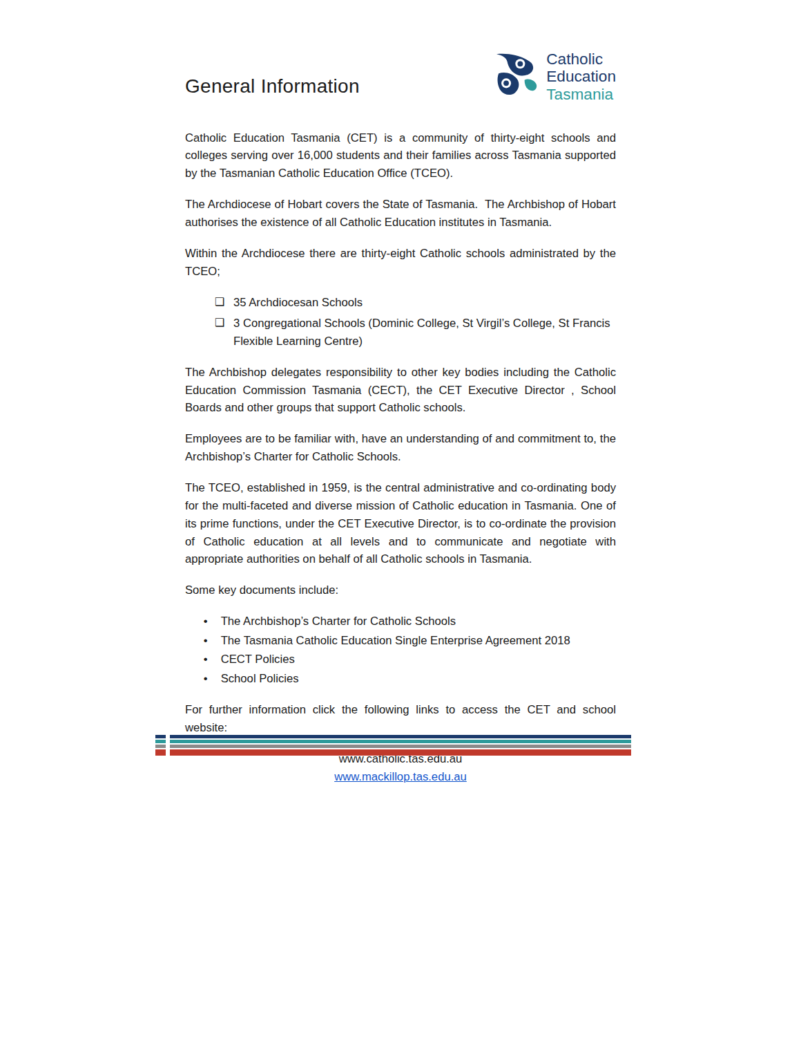General Information
Catholic
Education
Tasmania
Catholic Education Tasmania (CET) is a community of thirty-eight schools and colleges serving over 16,000 students and their families across Tasmania supported by the Tasmanian Catholic Education Office (TCEO).
The Archdiocese of Hobart covers the State of Tasmania. The Archbishop of Hobart authorises the existence of all Catholic Education institutes in Tasmania.
Within the Archdiocese there are thirty-eight Catholic schools administrated by the TCEO;
35 Archdiocesan Schools
3 Congregational Schools (Dominic College, St Virgil’s College, St Francis Flexible Learning Centre)
The Archbishop delegates responsibility to other key bodies including the Catholic Education Commission Tasmania (CECT), the CET Executive Director , School Boards and other groups that support Catholic schools.
Employees are to be familiar with, have an understanding of and commitment to, the Archbishop’s Charter for Catholic Schools.
The TCEO, established in 1959, is the central administrative and co-ordinating body for the multi-faceted and diverse mission of Catholic education in Tasmania. One of its prime functions, under the CET Executive Director, is to co-ordinate the provision of Catholic education at all levels and to communicate and negotiate with appropriate authorities on behalf of all Catholic schools in Tasmania.
Some key documents include:
The Archbishop’s Charter for Catholic Schools
The Tasmania Catholic Education Single Enterprise Agreement 2018
CECT Policies
School Policies
For further information click the following links to access the CET and school website:
www.catholic.tas.edu.au
www.mackillop.tas.edu.au